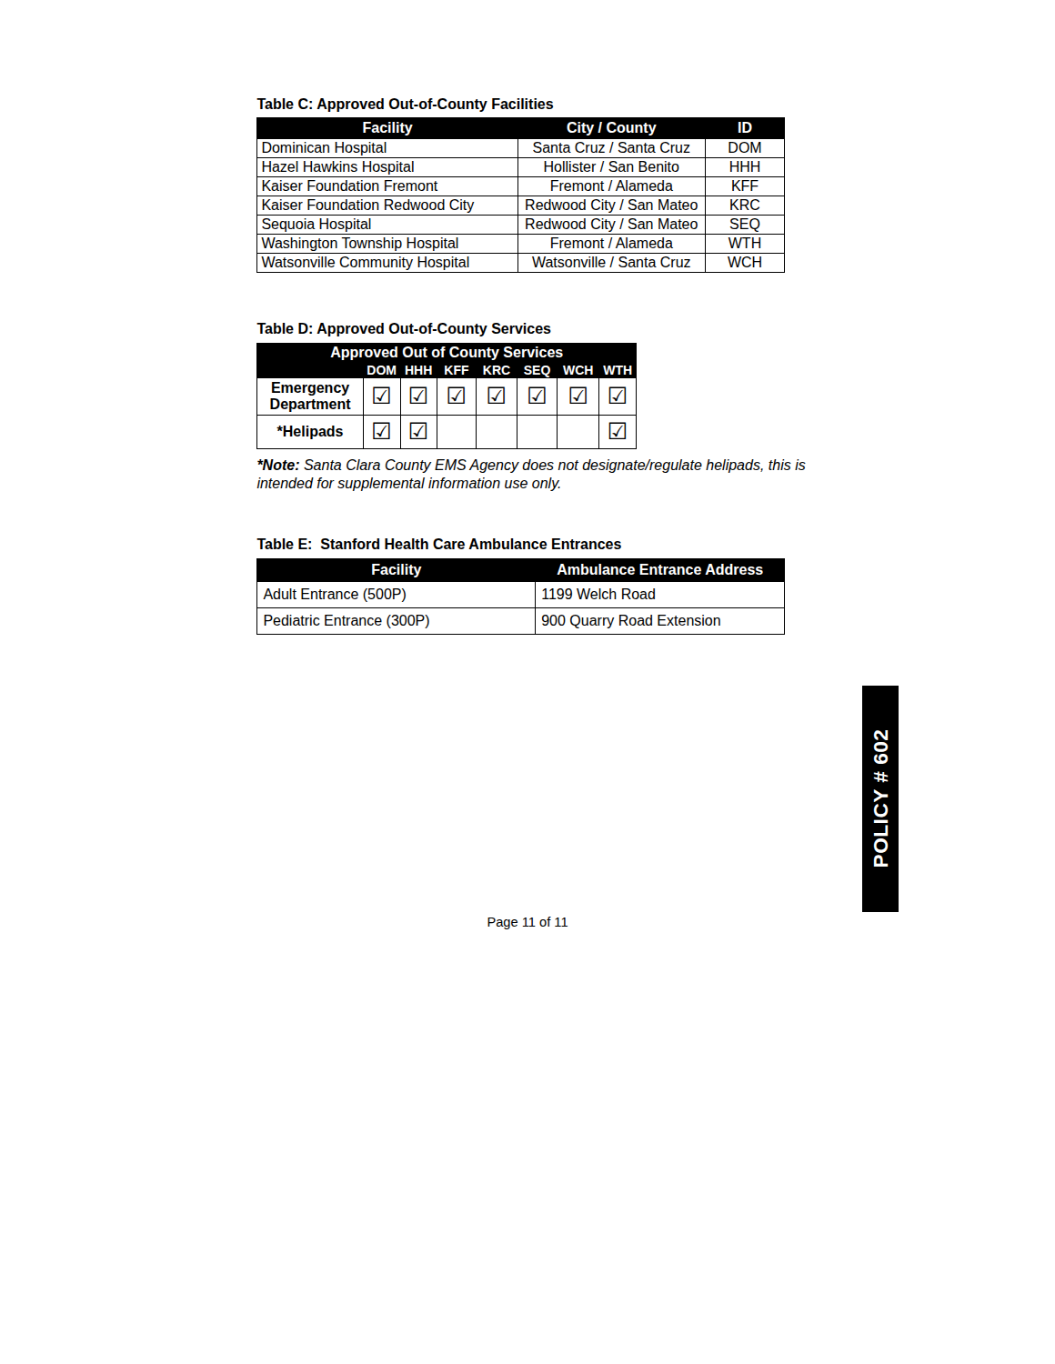Table C: Approved Out-of-County Facilities
| Facility | City / County | ID |
| --- | --- | --- |
| Dominican Hospital | Santa Cruz / Santa Cruz | DOM |
| Hazel Hawkins Hospital | Hollister / San Benito | HHH |
| Kaiser Foundation Fremont | Fremont / Alameda | KFF |
| Kaiser Foundation Redwood City | Redwood City / San Mateo | KRC |
| Sequoia Hospital | Redwood City / San Mateo | SEQ |
| Washington Township Hospital | Fremont / Alameda | WTH |
| Watsonville Community Hospital | Watsonville / Santa Cruz | WCH |
Table D: Approved Out-of-County Services
| Approved Out of County Services |
| | DOM | HHH | KFF | KRC | SEQ | WCH | WTH |
| Emergency Department | ☑ | ☑ | ☑ | ☑ | ☑ | ☑ | ☑ |
| *Helipads | ☑ | ☑ | | | | | ☑ |
*Note: Santa Clara County EMS Agency does not designate/regulate helipads, this is intended for supplemental information use only.
Table E: Stanford Health Care Ambulance Entrances
| Facility | Ambulance Entrance Address |
| --- | --- |
| Adult Entrance (500P) | 1199 Welch Road |
| Pediatric Entrance (300P) | 900 Quarry Road Extension |
POLICY # 602
Page 11 of 11